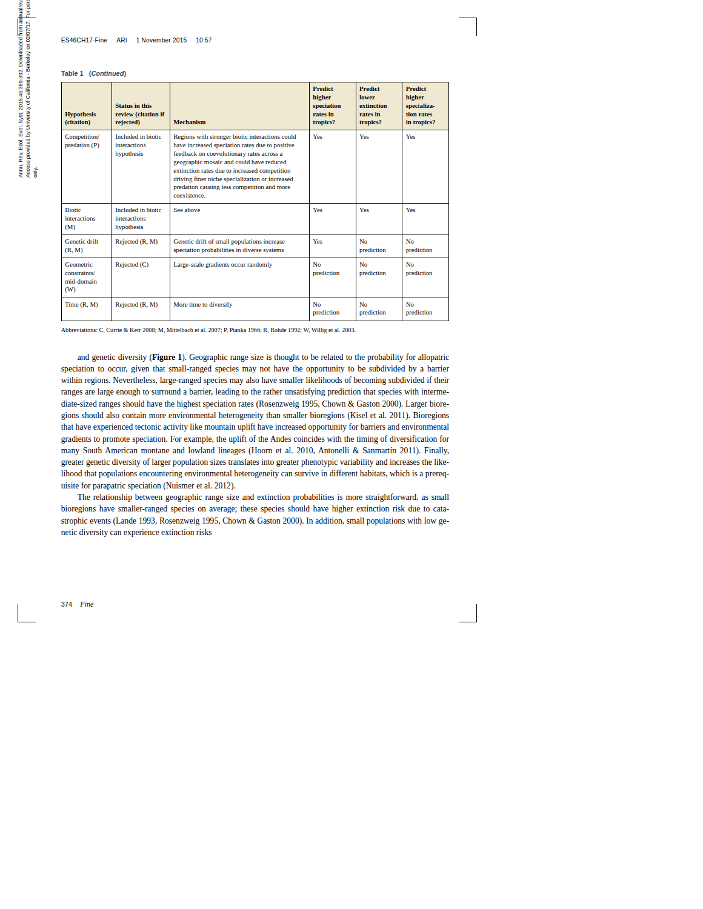ES46CH17-Fine ARI 1 November 2015 10:57
Annu. Rev. Ecol. Evol. Syst. 2015.46:369-392. Downloaded from annualreviews.org
Access provided by University of California - Berkeley on 02/07/17. For personal use only.
Table 1 (Continued)
| Hypothesis (citation) | Status in this review (citation if rejected) | Mechanism | Predict higher speciation rates in tropics? | Predict lower extinction rates in tropics? | Predict higher specializa- tion rates in tropics? |
| --- | --- | --- | --- | --- | --- |
| Competition/ predation (P) | Included in biotic interactions hypothesis | Regions with stronger biotic interactions could have increased speciation rates due to positive feedback on coevolutionary rates across a geographic mosaic and could have reduced extinction rates due to increased competition driving finer niche specialization or increased predation causing less competition and more coexistence. | Yes | Yes | Yes |
| Biotic interactions (M) | Included in biotic interactions hypothesis | See above | Yes | Yes | Yes |
| Genetic drift (R, M) | Rejected (R, M) | Genetic drift of small populations increase speciation probabilities in diverse systems | Yes | No prediction | No prediction |
| Geometric constraints/ mid-domain (W) | Rejected (C) | Large-scale gradients occur randomly | No prediction | No prediction | No prediction |
| Time (R, M) | Rejected (R, M) | More time to diversify | No prediction | No prediction | No prediction |
Abbreviations: C, Currie & Kerr 2008; M, Mittelbach et al. 2007; P, Pianka 1966; R, Rohde 1992; W, Willig et al. 2003.
and genetic diversity (Figure 1). Geographic range size is thought to be related to the probability for allopatric speciation to occur, given that small-ranged species may not have the opportunity to be subdivided by a barrier within regions. Nevertheless, large-ranged species may also have smaller likelihoods of becoming subdivided if their ranges are large enough to surround a barrier, leading to the rather unsatisfying prediction that species with intermediate-sized ranges should have the highest speciation rates (Rosenzweig 1995, Chown & Gaston 2000). Larger bioregions should also contain more environmental heterogeneity than smaller bioregions (Kisel et al. 2011). Bioregions that have experienced tectonic activity like mountain uplift have increased opportunity for barriers and environmental gradients to promote speciation. For example, the uplift of the Andes coincides with the timing of diversification for many South American montane and lowland lineages (Hoorn et al. 2010, Antonelli & Sanmartín 2011). Finally, greater genetic diversity of larger population sizes translates into greater phenotypic variability and increases the likelihood that populations encountering environmental heterogeneity can survive in different habitats, which is a prerequisite for parapatric speciation (Nuismer et al. 2012).
The relationship between geographic range size and extinction probabilities is more straightforward, as small bioregions have smaller-ranged species on average; these species should have higher extinction risk due to catastrophic events (Lande 1993, Rosenzweig 1995, Chown & Gaston 2000). In addition, small populations with low genetic diversity can experience extinction risks
374 Fine